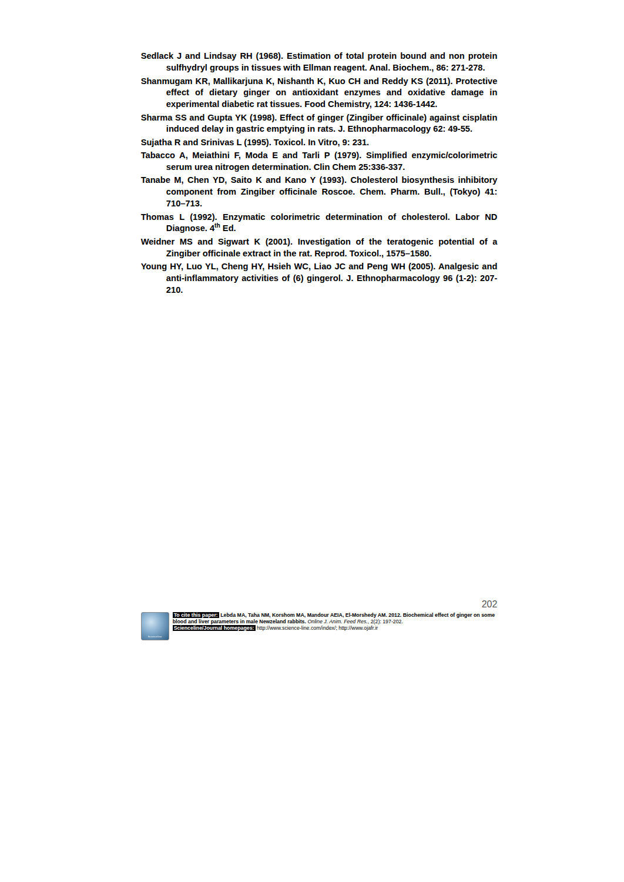Sedlack J and Lindsay RH (1968). Estimation of total protein bound and non protein sulfhydryl groups in tissues with Ellman reagent. Anal. Biochem., 86: 271-278.
Shanmugam KR, Mallikarjuna K, Nishanth K, Kuo CH and Reddy KS (2011). Protective effect of dietary ginger on antioxidant enzymes and oxidative damage in experimental diabetic rat tissues. Food Chemistry, 124: 1436-1442.
Sharma SS and Gupta YK (1998). Effect of ginger (Zingiber officinale) against cisplatin induced delay in gastric emptying in rats. J. Ethnopharmacology 62: 49-55.
Sujatha R and Srinivas L (1995). Toxicol. In Vitro, 9: 231.
Tabacco A, Meiathini F, Moda E and Tarli P (1979). Simplified enzymic/colorimetric serum urea nitrogen determination. Clin Chem 25:336-337.
Tanabe M, Chen YD, Saito K and Kano Y (1993). Cholesterol biosynthesis inhibitory component from Zingiber officinale Roscoe. Chem. Pharm. Bull., (Tokyo) 41: 710–713.
Thomas L (1992). Enzymatic colorimetric determination of cholesterol. Labor ND Diagnose. 4th Ed.
Weidner MS and Sigwart K (2001). Investigation of the teratogenic potential of a Zingiber officinale extract in the rat. Reprod. Toxicol., 1575–1580.
Young HY, Luo YL, Cheng HY, Hsieh WC, Liao JC and Peng WH (2005). Analgesic and anti-inflammatory activities of (6) gingerol. J. Ethnopharmacology 96 (1-2): 207-210.
202
To cite this paper: Lebda MA, Taha NM, Korshom MA, Mandour AEIA, El-Morshedy AM. 2012. Biochemical effect of ginger on some blood and liver parameters in male Newzeland rabbits. Online J. Anim. Feed Res., 2(2): 197-202.
Scienceline/Journal homepages: http://www.science-line.com/index/; http://www.ojafr.ir